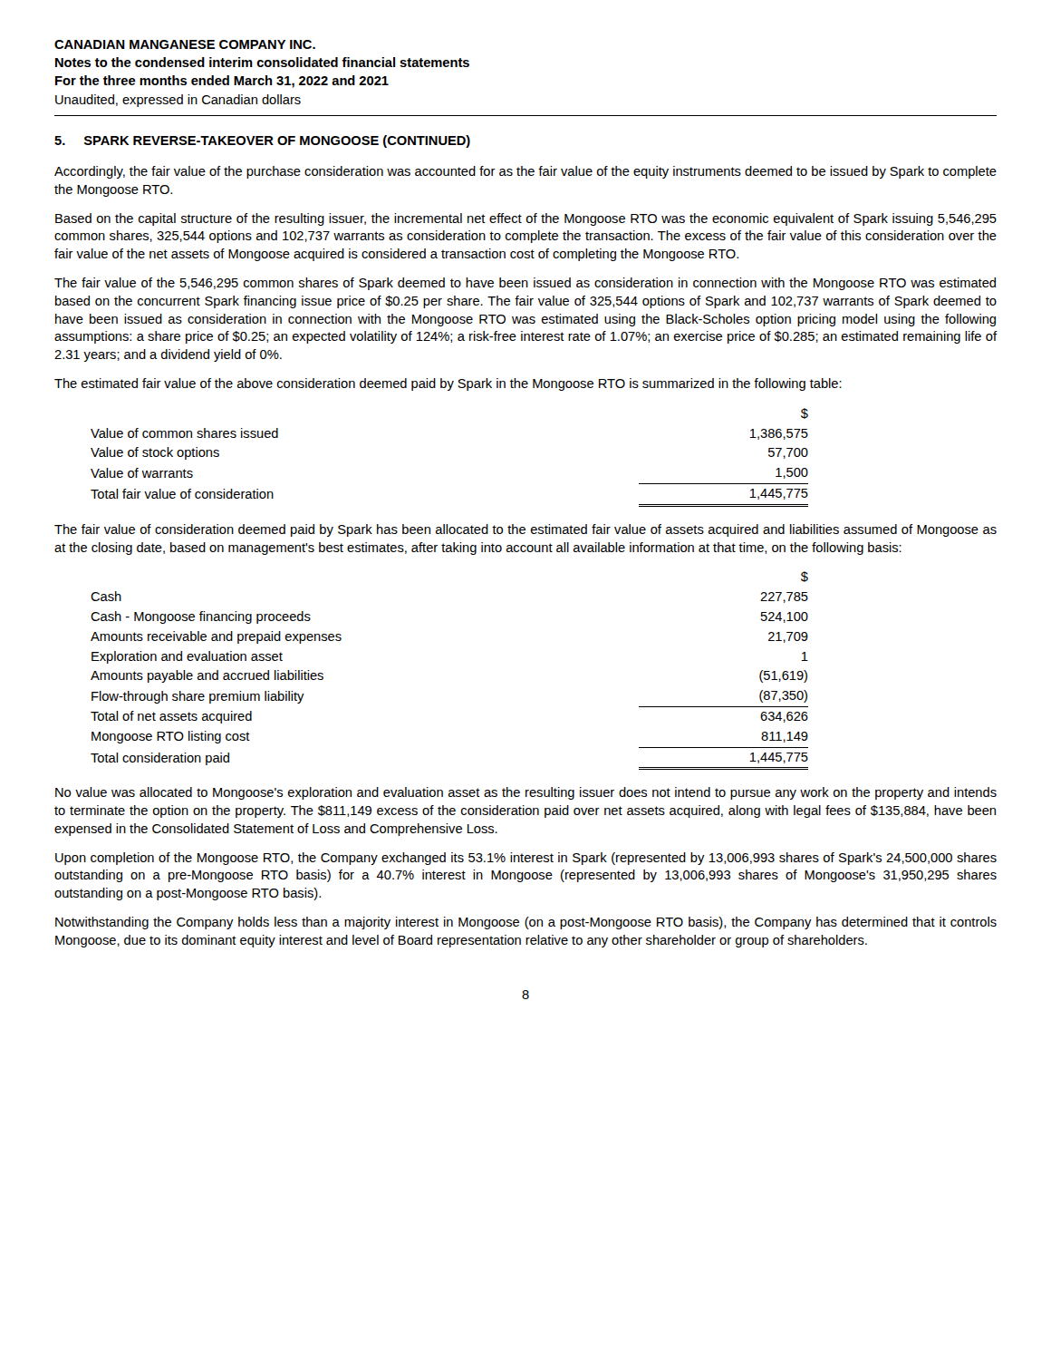CANADIAN MANGANESE COMPANY INC.
Notes to the condensed interim consolidated financial statements
For the three months ended March 31, 2022 and 2021
Unaudited, expressed in Canadian dollars
5. SPARK REVERSE-TAKEOVER OF MONGOOSE (CONTINUED)
Accordingly, the fair value of the purchase consideration was accounted for as the fair value of the equity instruments deemed to be issued by Spark to complete the Mongoose RTO.
Based on the capital structure of the resulting issuer, the incremental net effect of the Mongoose RTO was the economic equivalent of Spark issuing 5,546,295 common shares, 325,544 options and 102,737 warrants as consideration to complete the transaction. The excess of the fair value of this consideration over the fair value of the net assets of Mongoose acquired is considered a transaction cost of completing the Mongoose RTO.
The fair value of the 5,546,295 common shares of Spark deemed to have been issued as consideration in connection with the Mongoose RTO was estimated based on the concurrent Spark financing issue price of $0.25 per share. The fair value of 325,544 options of Spark and 102,737 warrants of Spark deemed to have been issued as consideration in connection with the Mongoose RTO was estimated using the Black-Scholes option pricing model using the following assumptions: a share price of $0.25; an expected volatility of 124%; a risk-free interest rate of 1.07%; an exercise price of $0.285; an estimated remaining life of 2.31 years; and a dividend yield of 0%.
The estimated fair value of the above consideration deemed paid by Spark in the Mongoose RTO is summarized in the following table:
| | $ | |
| Value of common shares issued | 1,386,575 | |
| Value of stock options | 57,700 | |
| Value of warrants | 1,500 | |
| Total fair value of consideration | 1,445,775 | |
The fair value of consideration deemed paid by Spark has been allocated to the estimated fair value of assets acquired and liabilities assumed of Mongoose as at the closing date, based on management's best estimates, after taking into account all available information at that time, on the following basis:
| | $ | |
| Cash | 227,785 | |
| Cash - Mongoose financing proceeds | 524,100 | |
| Amounts receivable and prepaid expenses | 21,709 | |
| Exploration and evaluation asset | 1 | |
| Amounts payable and accrued liabilities | (51,619) | |
| Flow-through share premium liability | (87,350) | |
| Total of net assets acquired | 634,626 | |
| Mongoose RTO listing cost | 811,149 | |
| Total consideration paid | 1,445,775 | |
No value was allocated to Mongoose's exploration and evaluation asset as the resulting issuer does not intend to pursue any work on the property and intends to terminate the option on the property. The $811,149 excess of the consideration paid over net assets acquired, along with legal fees of $135,884, have been expensed in the Consolidated Statement of Loss and Comprehensive Loss.
Upon completion of the Mongoose RTO, the Company exchanged its 53.1% interest in Spark (represented by 13,006,993 shares of Spark's 24,500,000 shares outstanding on a pre-Mongoose RTO basis) for a 40.7% interest in Mongoose (represented by 13,006,993 shares of Mongoose's 31,950,295 shares outstanding on a post-Mongoose RTO basis).
Notwithstanding the Company holds less than a majority interest in Mongoose (on a post-Mongoose RTO basis), the Company has determined that it controls Mongoose, due to its dominant equity interest and level of Board representation relative to any other shareholder or group of shareholders.
8